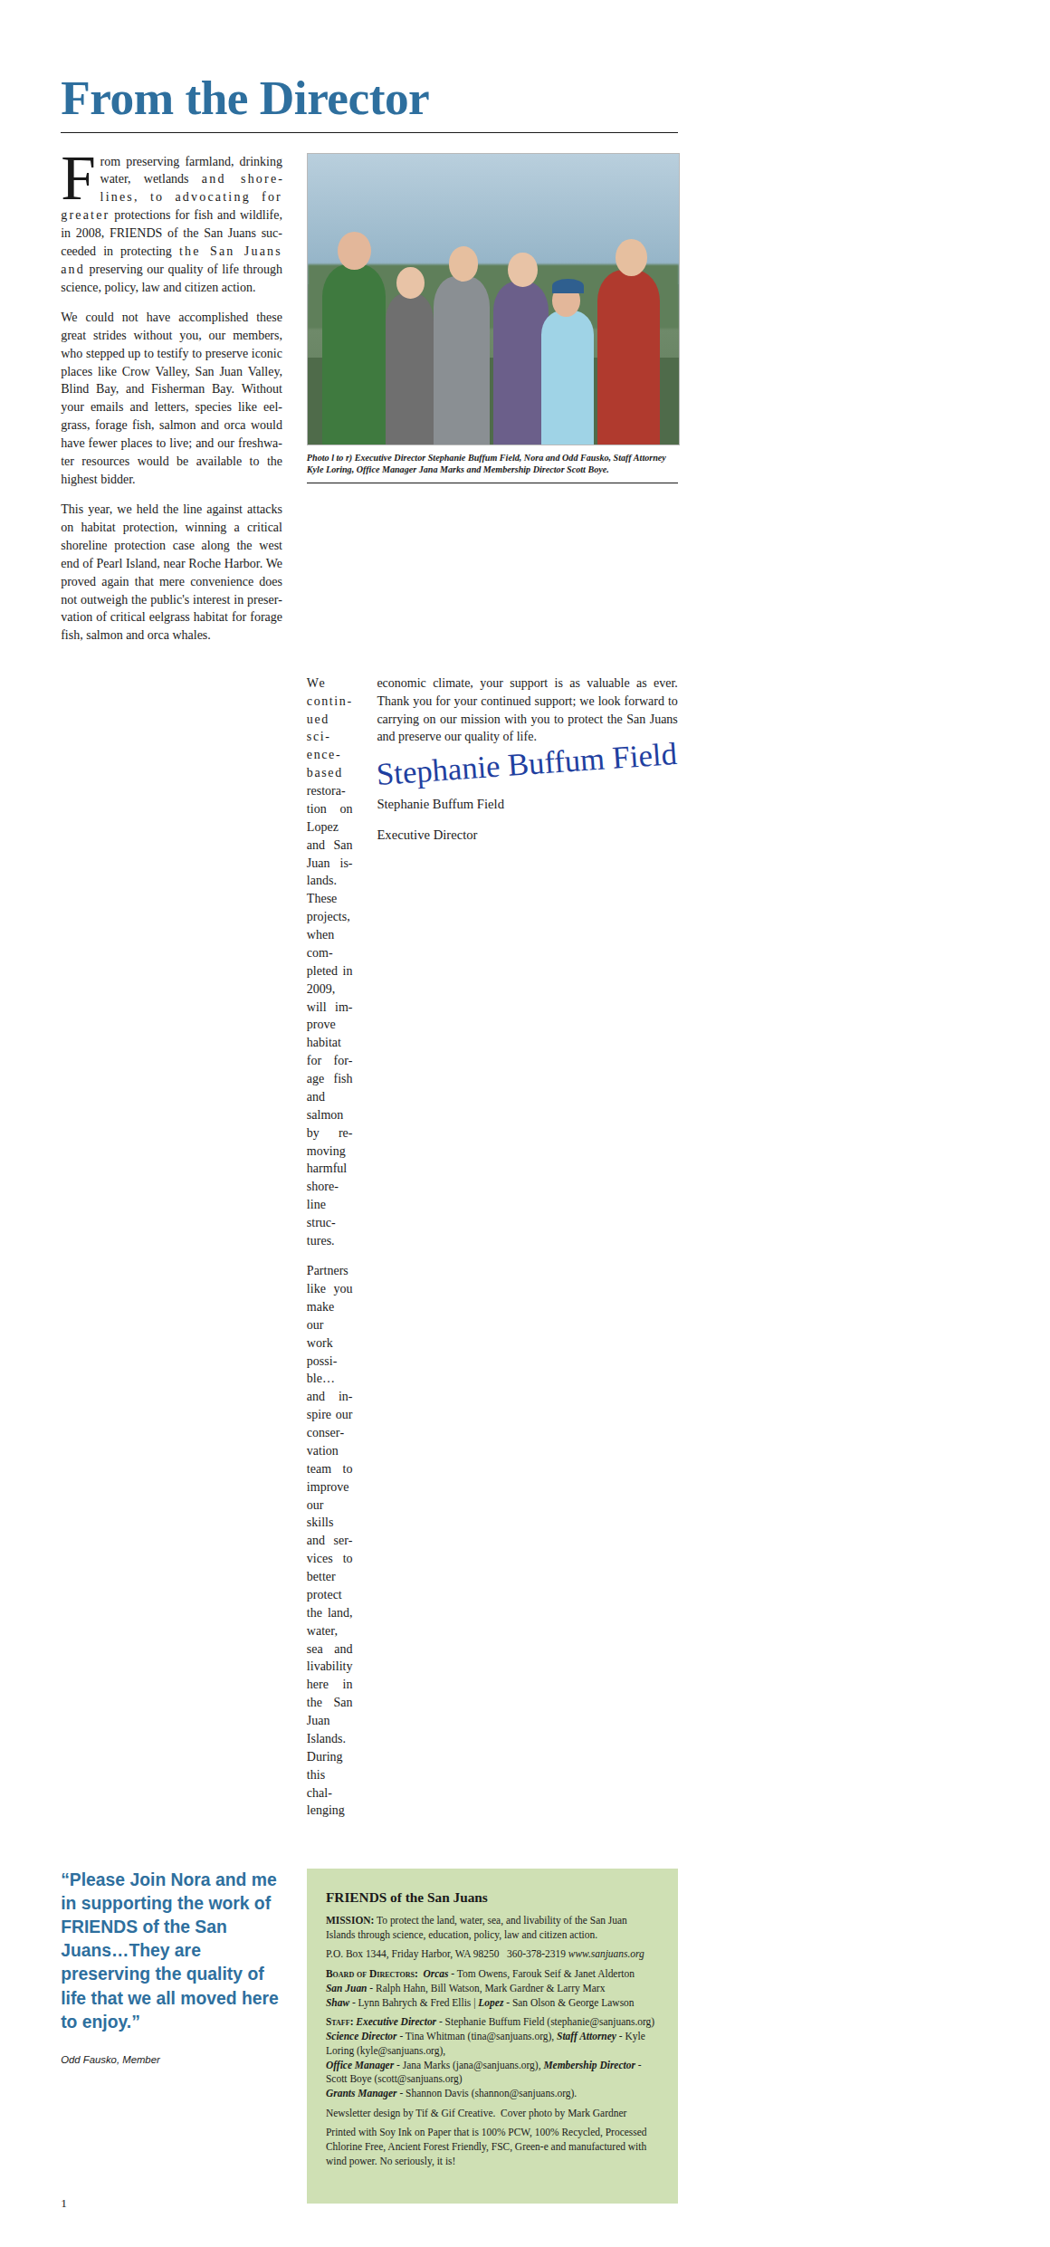From the Director
From preserving farmland, drinking water, wetlands and shorelines, to advocating for greater protections for fish and wildlife, in 2008, FRIENDS of the San Juans succeeded in protecting the San Juans and preserving our quality of life through science, policy, law and citizen action.
We could not have accomplished these great strides without you, our members, who stepped up to testify to preserve iconic places like Crow Valley, San Juan Valley, Blind Bay, and Fisherman Bay. Without your emails and letters, species like eelgrass, forage fish, salmon and orca would have fewer places to live; and our freshwater resources would be available to the highest bidder.
This year, we held the line against attacks on habitat protection, winning a critical shoreline protection case along the west end of Pearl Island, near Roche Harbor. We proved again that mere convenience does not outweigh the public's interest in preservation of critical eelgrass habitat for forage fish, salmon and orca whales.
Photo l to r) Executive Director Stephanie Buffum Field, Nora and Odd Fausko, Staff Attorney Kyle Loring, Office Manager Jana Marks and Membership Director Scott Boye.
We continued science-based restoration on Lopez and San Juan islands. These projects, when completed in 2009, will improve habitat for forage fish and salmon by removing harmful shoreline structures.
Partners like you make our work possible…and inspire our conservation team to improve our skills and services to better protect the land, water, sea and livability here in the San Juan Islands. During this challenging
economic climate, your support is as valuable as ever. Thank you for your continued support; we look forward to carrying on our mission with you to protect the San Juans and preserve our quality of life.
Stephanie Buffum Field
Stephanie Buffum Field
Executive Director
“Please Join Nora and me in supporting the work of FRIENDS of the San Juans…They are preserving the quality of life that we all moved here to enjoy.” Odd Fausko, Member
FRIENDS of the San Juans
MISSION: To protect the land, water, sea, and livability of the San Juan Islands through science, education, policy, law and citizen action.
P.O. Box 1344, Friday Harbor, WA 98250 360-378-2319 www.sanjuans.org
Board of Directors: Orcas - Tom Owens, Farouk Seif & Janet Alderton
San Juan - Ralph Hahn, Bill Watson, Mark Gardner & Larry Marx
Shaw - Lynn Bahrych & Fred Ellis | Lopez - San Olson & George Lawson
Staff: Executive Director - Stephanie Buffum Field (stephanie@sanjuans.org)
Science Director - Tina Whitman (tina@sanjuans.org), Staff Attorney - Kyle Loring (kyle@sanjuans.org),
Office Manager - Jana Marks (jana@sanjuans.org), Membership Director - Scott Boye (scott@sanjuans.org)
Grants Manager - Shannon Davis (shannon@sanjuans.org).
Newsletter design by Tif & Gif Creative. Cover photo by Mark Gardner
Printed with Soy Ink on Paper that is 100% PCW, 100% Recycled, Processed Chlorine Free, Ancient Forest Friendly, FSC, Green-e and manufactured with wind power. No seriously, it is!
1